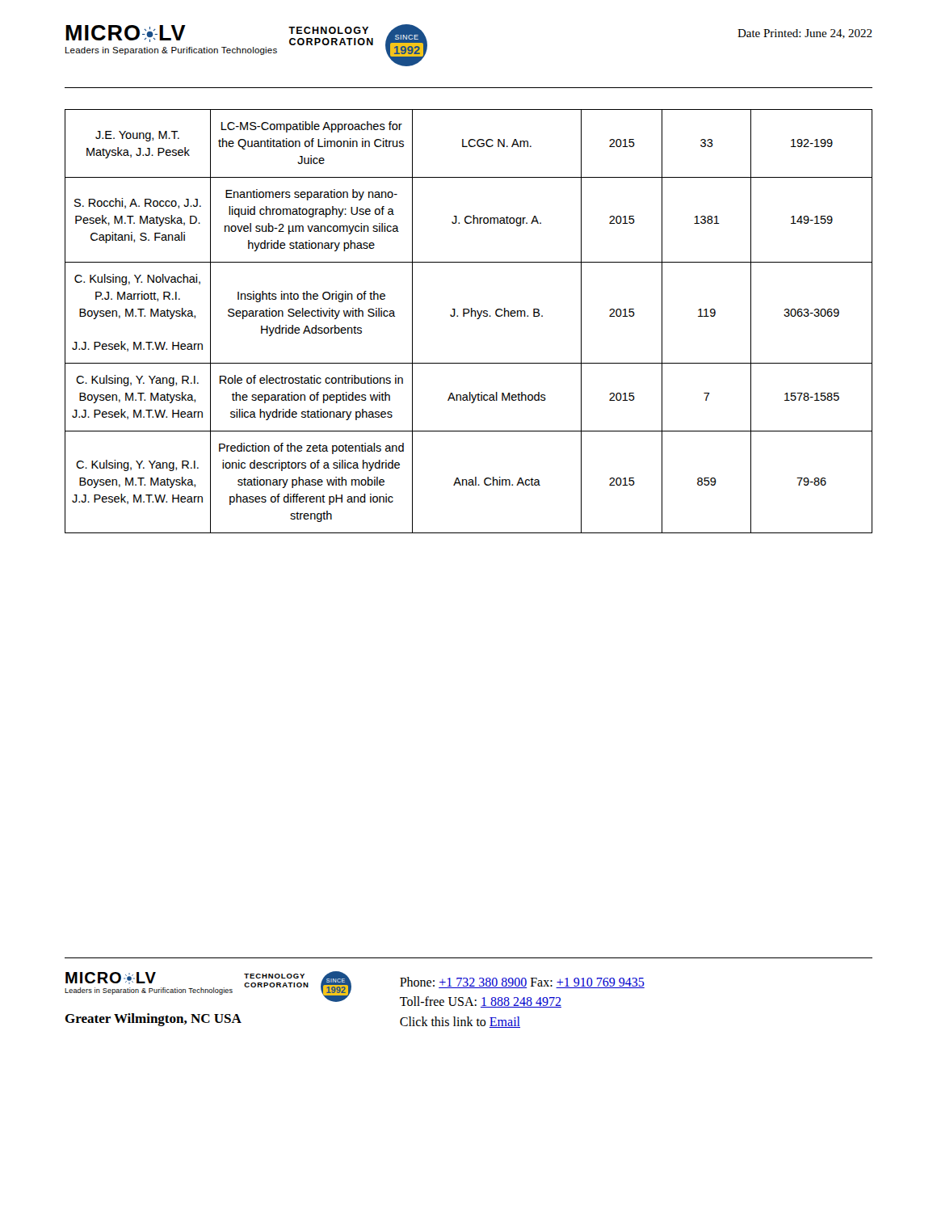MICRO LV
Leaders in Separation & Purification Technologies
TECHNOLOGY CORPORATION
SINCE 1992
Date Printed: June 24, 2022
| J.E. Young, M.T. Matyska, J.J. Pesek | LC-MS-Compatible Approaches for the Quantitation of Limonin in Citrus Juice | LCGC N. Am. | 2015 | 33 | 192-199 |
| S. Rocchi, A. Rocco, J.J. Pesek, M.T. Matyska, D. Capitani, S. Fanali | Enantiomers separation by nano-liquid chromatography: Use of a novel sub-2 µm vancomycin silica hydride stationary phase | J. Chromatogr. A. | 2015 | 1381 | 149-159 |
| C. Kulsing, Y. Nolvachai, P.J. Marriott, R.I. Boysen, M.T. Matyska, | Insights into the Origin of the Separation Selectivity with Silica Hydride Adsorbents | J. Phys. Chem. B. | 2015 | 119 | 3063-3069 |
| J.J. Pesek, M.T.W. Hearn |
| C. Kulsing, Y. Yang, R.I. Boysen, M.T. Matyska, J.J. Pesek, M.T.W. Hearn | Role of electrostatic contributions in the separation of peptides with silica hydride stationary phases | Analytical Methods | 2015 | 7 | 1578-1585 |
| C. Kulsing, Y. Yang, R.I. Boysen, M.T. Matyska, J.J. Pesek, M.T.W. Hearn | Prediction of the zeta potentials and ionic descriptors of a silica hydride stationary phase with mobile phases of different pH and ionic strength | Anal. Chim. Acta | 2015 | 859 | 79-86 |
MICRO LV
Leaders in Separation & Purification Technologies
TECHNOLOGY CORPORATION
SINCE 1992
Greater Wilmington, NC USA
Phone: +1 732 380 8900 Fax: +1 910 769 9435
Toll-free USA: 1 888 248 4972
Click this link to Email